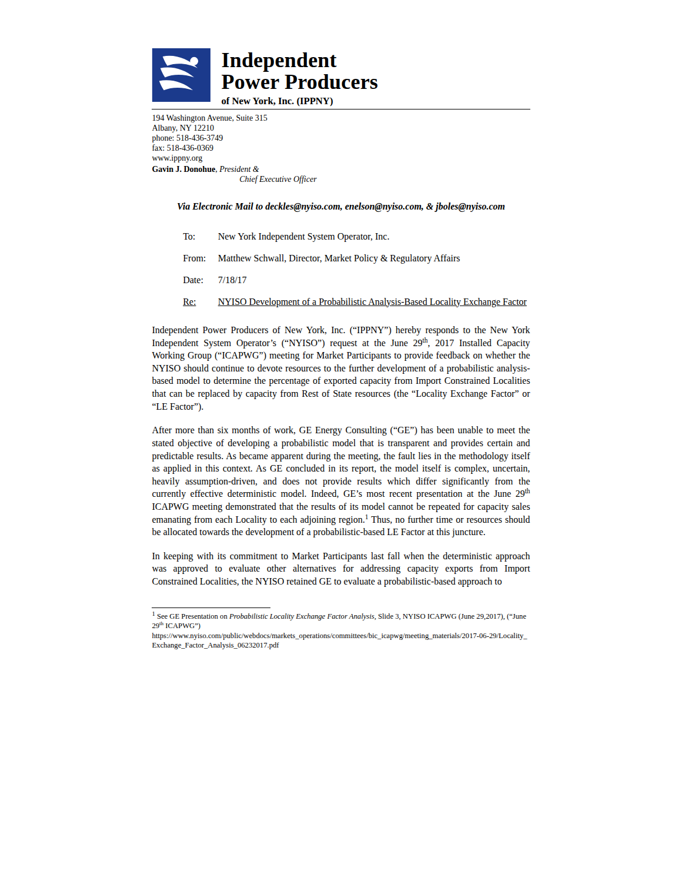Independent Power Producers of New York, Inc. (IPPNY)
194 Washington Avenue, Suite 315
Albany, NY 12210
phone: 518-436-3749
fax: 518-436-0369
www.ippny.org
Gavin J. Donohue, President & Chief Executive Officer
Via Electronic Mail to deckles@nyiso.com, enelson@nyiso.com, & jboles@nyiso.com
To:
New York Independent System Operator, Inc.
From:
Matthew Schwall, Director, Market Policy & Regulatory Affairs
Date:
7/18/17
Re:
NYISO Development of a Probabilistic Analysis-Based Locality Exchange Factor
Independent Power Producers of New York, Inc. (“IPPNY”) hereby responds to the New York Independent System Operator’s (“NYISO”) request at the June 29th, 2017 Installed Capacity Working Group (“ICAPWG”) meeting for Market Participants to provide feedback on whether the NYISO should continue to devote resources to the further development of a probabilistic analysis-based model to determine the percentage of exported capacity from Import Constrained Localities that can be replaced by capacity from Rest of State resources (the “Locality Exchange Factor” or “LE Factor”).
After more than six months of work, GE Energy Consulting (“GE”) has been unable to meet the stated objective of developing a probabilistic model that is transparent and provides certain and predictable results. As became apparent during the meeting, the fault lies in the methodology itself as applied in this context. As GE concluded in its report, the model itself is complex, uncertain, heavily assumption-driven, and does not provide results which differ significantly from the currently effective deterministic model. Indeed, GE’s most recent presentation at the June 29th ICAPWG meeting demonstrated that the results of its model cannot be repeated for capacity sales emanating from each Locality to each adjoining region.1 Thus, no further time or resources should be allocated towards the development of a probabilistic-based LE Factor at this juncture.
In keeping with its commitment to Market Participants last fall when the deterministic approach was approved to evaluate other alternatives for addressing capacity exports from Import Constrained Localities, the NYISO retained GE to evaluate a probabilistic-based approach to
1 See GE Presentation on Probabilistic Locality Exchange Factor Analysis, Slide 3, NYISO ICAPWG (June 29,2017), (“June 29th ICAPWG”)
https://www.nyiso.com/public/webdocs/markets_operations/committees/bic_icapwg/meeting_materials/2017-06-29/Locality_Exchange_Factor_Analysis_06232017.pdf